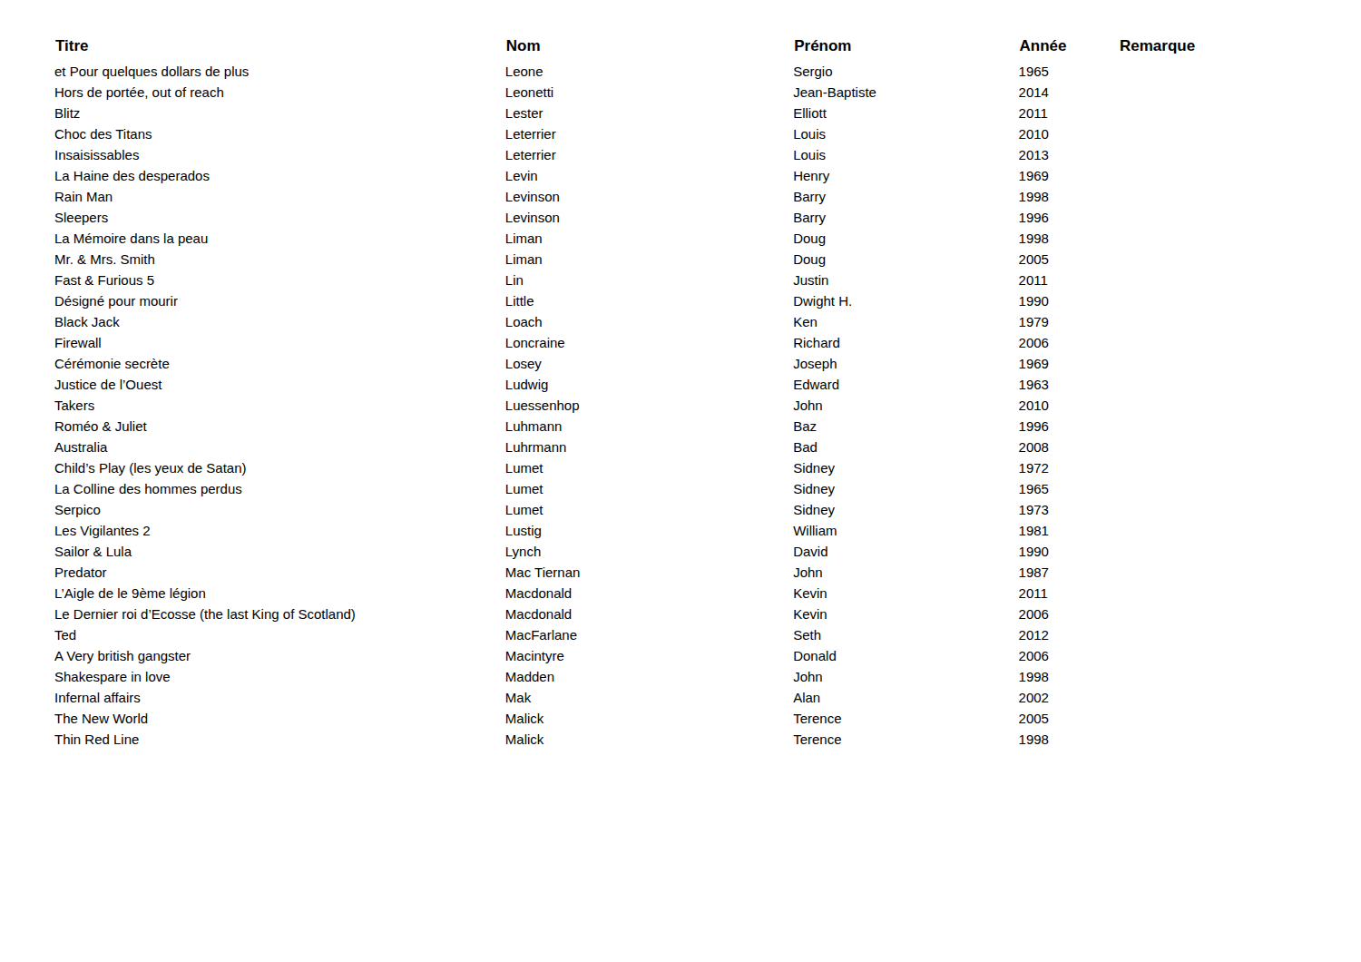| Titre | Nom | Prénom | Année | Remarque |
| --- | --- | --- | --- | --- |
| et Pour quelques dollars de plus | Leone | Sergio | 1965 | |
| Hors de portée, out of reach | Leonetti | Jean-Baptiste | 2014 | |
| Blitz | Lester | Elliott | 2011 | |
| Choc des Titans | Leterrier | Louis | 2010 | |
| Insaisissables | Leterrier | Louis | 2013 | |
| La Haine des desperados | Levin | Henry | 1969 | |
| Rain Man | Levinson | Barry | 1998 | |
| Sleepers | Levinson | Barry | 1996 | |
| La Mémoire dans la peau | Liman | Doug | 1998 | |
| Mr. & Mrs. Smith | Liman | Doug | 2005 | |
| Fast & Furious 5 | Lin | Justin | 2011 | |
| Désigné pour mourir | Little | Dwight H. | 1990 | |
| Black Jack | Loach | Ken | 1979 | |
| Firewall | Loncraine | Richard | 2006 | |
| Cérémonie secrète | Losey | Joseph | 1969 | |
| Justice de l’Ouest | Ludwig | Edward | 1963 | |
| Takers | Luessenhop | John | 2010 | |
| Roméo & Juliet | Luhmann | Baz | 1996 | |
| Australia | Luhrmann | Bad | 2008 | |
| Child’s Play (les yeux de Satan) | Lumet | Sidney | 1972 | |
| La Colline des hommes perdus | Lumet | Sidney | 1965 | |
| Serpico | Lumet | Sidney | 1973 | |
| Les Vigilantes 2 | Lustig | William | 1981 | |
| Sailor & Lula | Lynch | David | 1990 | |
| Predator | Mac Tiernan | John | 1987 | |
| L’Aigle de le 9ème légion | Macdonald | Kevin | 2011 | |
| Le Dernier roi d’Ecosse (the last King of Scotland) | Macdonald | Kevin | 2006 | |
| Ted | MacFarlane | Seth | 2012 | |
| A Very british gangster | Macintyre | Donald | 2006 | |
| Shakespare in love | Madden | John | 1998 | |
| Infernal affairs | Mak | Alan | 2002 | |
| The New World | Malick | Terence | 2005 | |
| Thin Red Line | Malick | Terence | 1998 | |